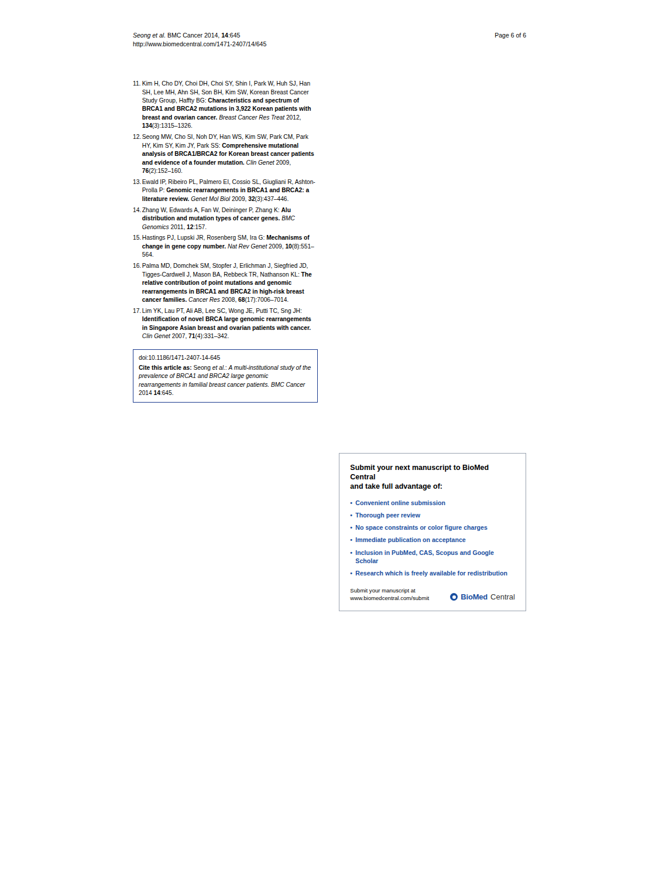Seong et al. BMC Cancer 2014, 14:645 http://www.biomedcentral.com/1471-2407/14/645
Page 6 of 6
Kim H, Cho DY, Choi DH, Choi SY, Shin I, Park W, Huh SJ, Han SH, Lee MH, Ahn SH, Son BH, Kim SW, Korean Breast Cancer Study Group, Haffty BG: Characteristics and spectrum of BRCA1 and BRCA2 mutations in 3,922 Korean patients with breast and ovarian cancer. Breast Cancer Res Treat 2012, 134(3):1315–1326.
Seong MW, Cho SI, Noh DY, Han WS, Kim SW, Park CM, Park HY, Kim SY, Kim JY, Park SS: Comprehensive mutational analysis of BRCA1/BRCA2 for Korean breast cancer patients and evidence of a founder mutation. Clin Genet 2009, 76(2):152–160.
Ewald IP, Ribeiro PL, Palmero EI, Cossio SL, Giugliani R, Ashton-Prolla P: Genomic rearrangements in BRCA1 and BRCA2: a literature review. Genet Mol Biol 2009, 32(3):437–446.
Zhang W, Edwards A, Fan W, Deininger P, Zhang K: Alu distribution and mutation types of cancer genes. BMC Genomics 2011, 12:157.
Hastings PJ, Lupski JR, Rosenberg SM, Ira G: Mechanisms of change in gene copy number. Nat Rev Genet 2009, 10(8):551–564.
Palma MD, Domchek SM, Stopfer J, Erlichman J, Siegfried JD, Tigges-Cardwell J, Mason BA, Rebbeck TR, Nathanson KL: The relative contribution of point mutations and genomic rearrangements in BRCA1 and BRCA2 in high-risk breast cancer families. Cancer Res 2008, 68(17):7006–7014.
Lim YK, Lau PT, Ali AB, Lee SC, Wong JE, Putti TC, Sng JH: Identification of novel BRCA large genomic rearrangements in Singapore Asian breast and ovarian patients with cancer. Clin Genet 2007, 71(4):331–342.
doi:10.1186/1471-2407-14-645
Cite this article as: Seong et al.: A multi-institutional study of the prevalence of BRCA1 and BRCA2 large genomic rearrangements in familial breast cancer patients. BMC Cancer 2014 14:645.
Submit your next manuscript to BioMed Central
and take full advantage of:
Convenient online submission
Thorough peer review
No space constraints or color figure charges
Immediate publication on acceptance
Inclusion in PubMed, CAS, Scopus and Google Scholar
Research which is freely available for redistribution
Submit your manuscript at
www.biomedcentral.com/submit
BioMed Central